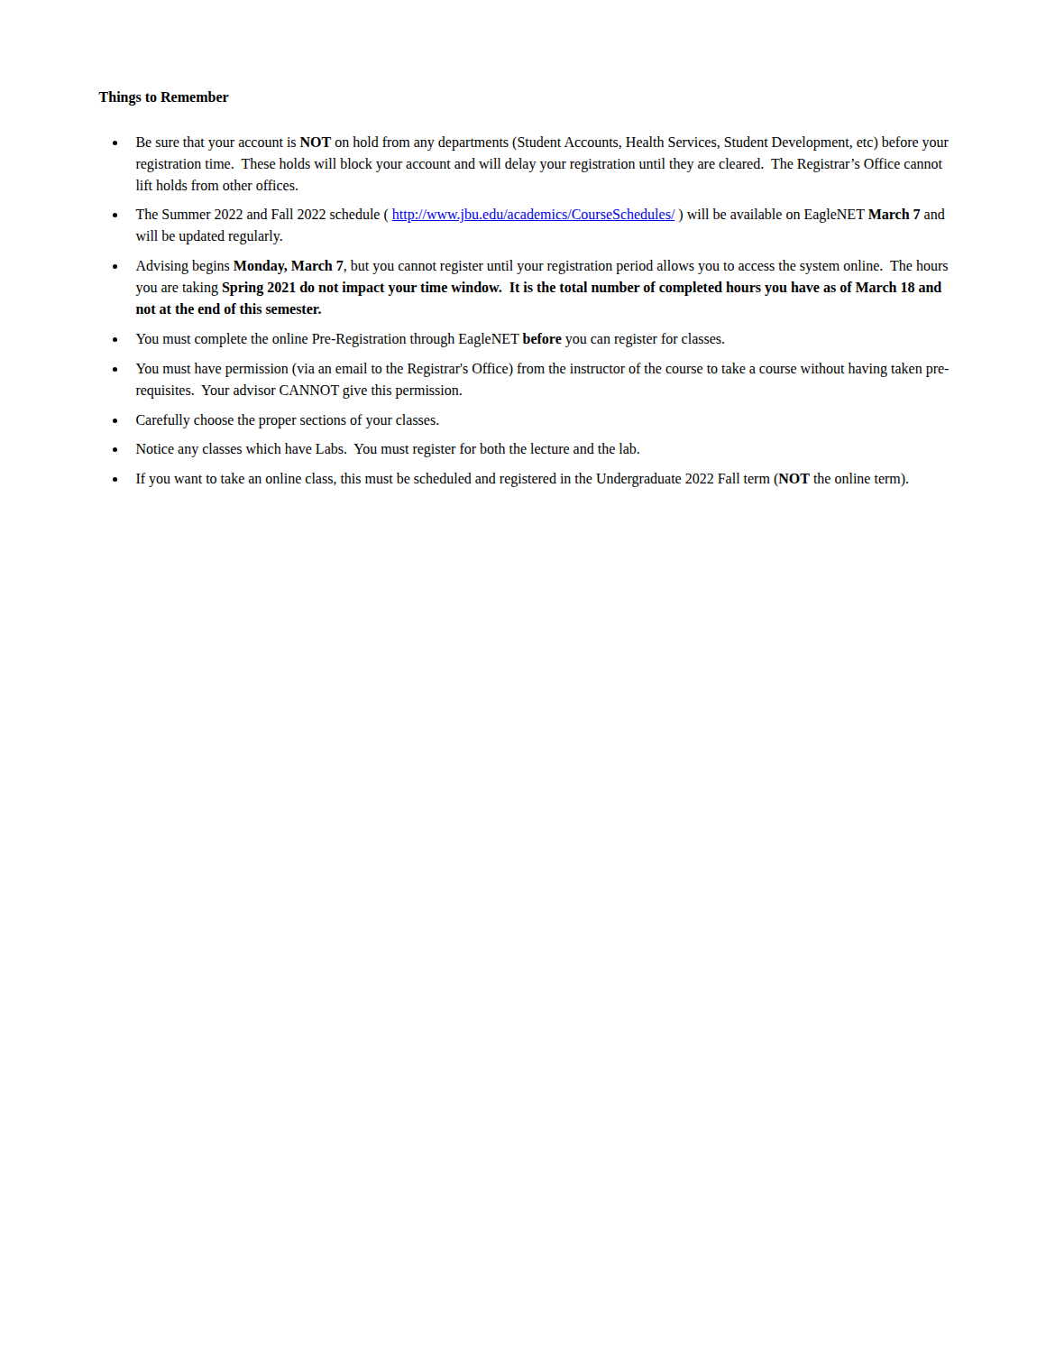Things to Remember
Be sure that your account is NOT on hold from any departments (Student Accounts, Health Services, Student Development, etc) before your registration time. These holds will block your account and will delay your registration until they are cleared. The Registrar’s Office cannot lift holds from other offices.
The Summer 2022 and Fall 2022 schedule ( http://www.jbu.edu/academics/CourseSchedules/ ) will be available on EagleNET March 7 and will be updated regularly.
Advising begins Monday, March 7, but you cannot register until your registration period allows you to access the system online. The hours you are taking Spring 2021 do not impact your time window. It is the total number of completed hours you have as of March 18 and not at the end of this semester.
You must complete the online Pre-Registration through EagleNET before you can register for classes.
You must have permission (via an email to the Registrar's Office) from the instructor of the course to take a course without having taken pre-requisites. Your advisor CANNOT give this permission.
Carefully choose the proper sections of your classes.
Notice any classes which have Labs. You must register for both the lecture and the lab.
If you want to take an online class, this must be scheduled and registered in the Undergraduate 2022 Fall term (NOT the online term).